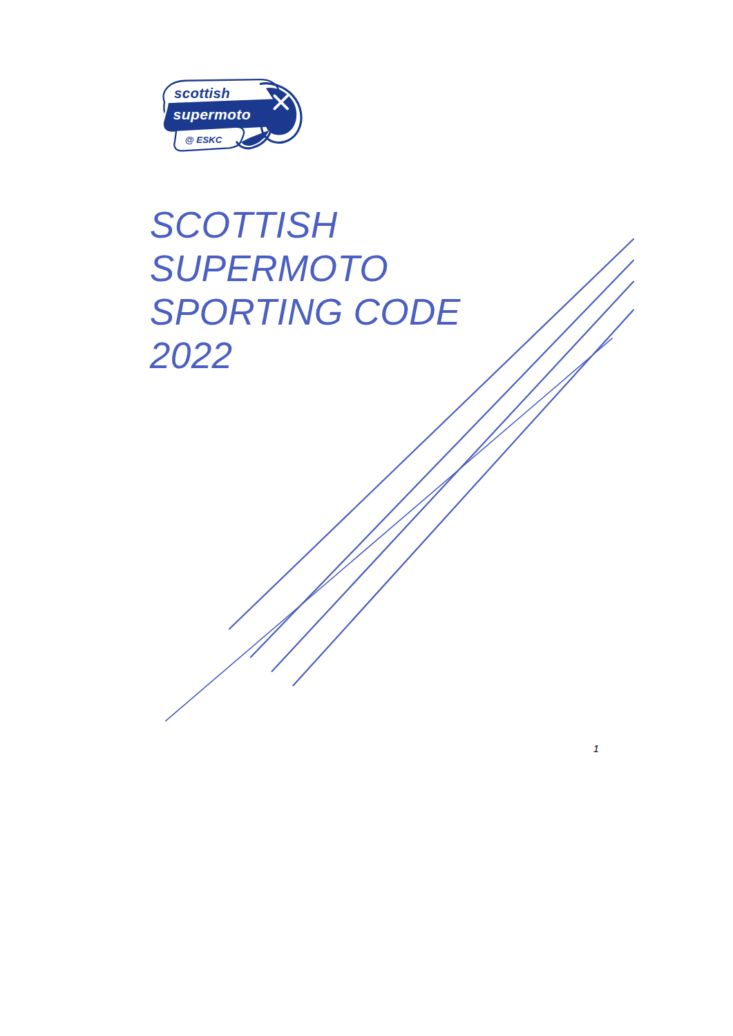scottish supermoto @ ESKC
SCOTTISH SUPERMOTO SPORTING CODE 2022
1